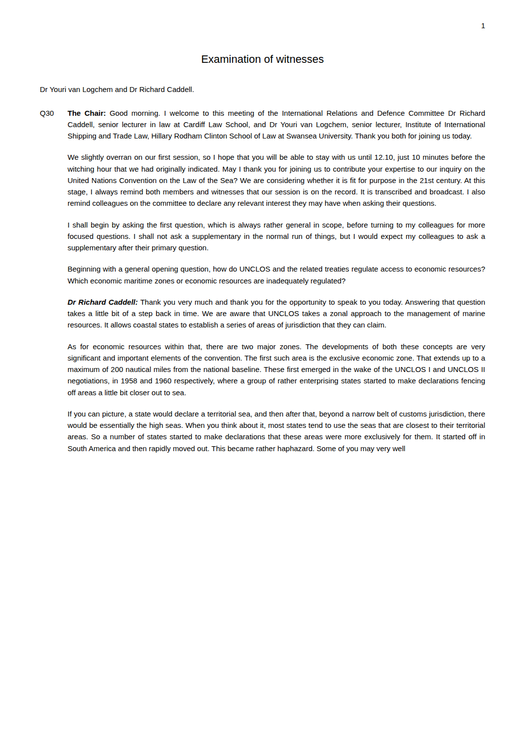1
Examination of witnesses
Dr Youri van Logchem and Dr Richard Caddell.
Q30
The Chair: Good morning. I welcome to this meeting of the International Relations and Defence Committee Dr Richard Caddell, senior lecturer in law at Cardiff Law School, and Dr Youri van Logchem, senior lecturer, Institute of International Shipping and Trade Law, Hillary Rodham Clinton School of Law at Swansea University. Thank you both for joining us today.
We slightly overran on our first session, so I hope that you will be able to stay with us until 12.10, just 10 minutes before the witching hour that we had originally indicated. May I thank you for joining us to contribute your expertise to our inquiry on the United Nations Convention on the Law of the Sea? We are considering whether it is fit for purpose in the 21st century. At this stage, I always remind both members and witnesses that our session is on the record. It is transcribed and broadcast. I also remind colleagues on the committee to declare any relevant interest they may have when asking their questions.
I shall begin by asking the first question, which is always rather general in scope, before turning to my colleagues for more focused questions. I shall not ask a supplementary in the normal run of things, but I would expect my colleagues to ask a supplementary after their primary question.
Beginning with a general opening question, how do UNCLOS and the related treaties regulate access to economic resources? Which economic maritime zones or economic resources are inadequately regulated?
Dr Richard Caddell: Thank you very much and thank you for the opportunity to speak to you today. Answering that question takes a little bit of a step back in time. We are aware that UNCLOS takes a zonal approach to the management of marine resources. It allows coastal states to establish a series of areas of jurisdiction that they can claim.
As for economic resources within that, there are two major zones. The developments of both these concepts are very significant and important elements of the convention. The first such area is the exclusive economic zone. That extends up to a maximum of 200 nautical miles from the national baseline. These first emerged in the wake of the UNCLOS I and UNCLOS II negotiations, in 1958 and 1960 respectively, where a group of rather enterprising states started to make declarations fencing off areas a little bit closer out to sea.
If you can picture, a state would declare a territorial sea, and then after that, beyond a narrow belt of customs jurisdiction, there would be essentially the high seas. When you think about it, most states tend to use the seas that are closest to their territorial areas. So a number of states started to make declarations that these areas were more exclusively for them. It started off in South America and then rapidly moved out. This became rather haphazard. Some of you may very well